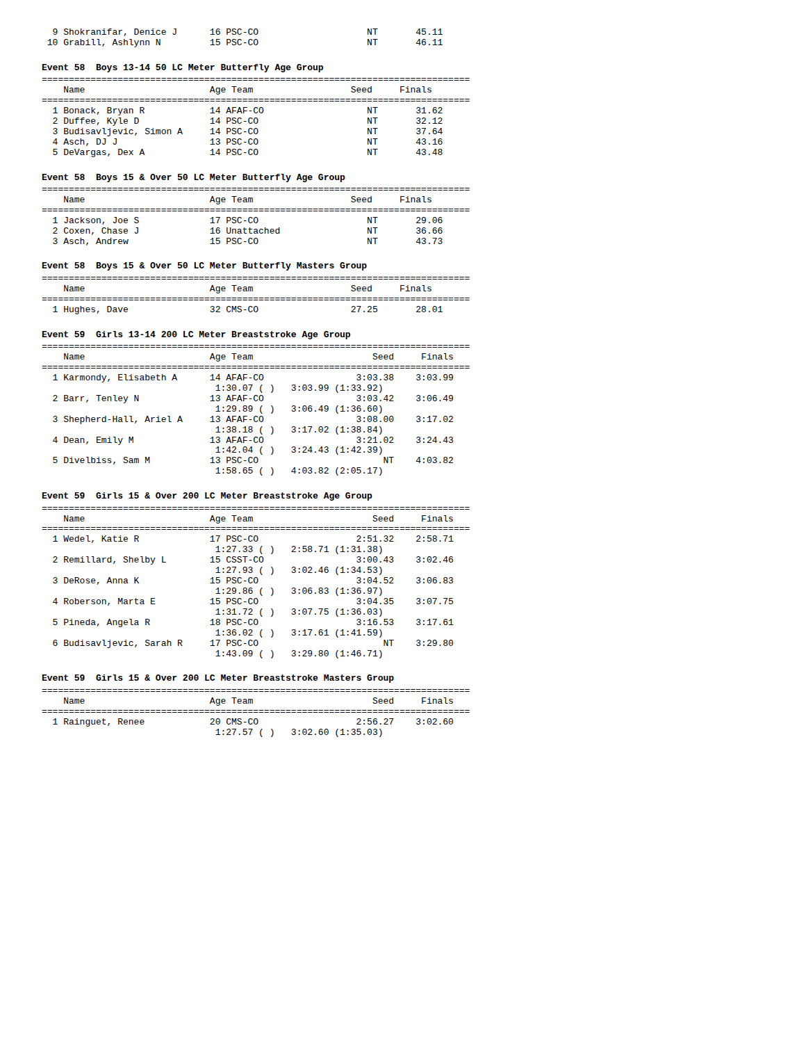9 Shokranifar, Denice J      16 PSC-CO                    NT       45.11
 10 Grabill, Ashlynn N         15 PSC-CO                    NT       46.11
Event 58 Boys 13-14 50 LC Meter Butterfly Age Group
===============================================================================
    Name                       Age Team                  Seed     Finals
===============================================================================
  1 Bonack, Bryan R            14 AFAF-CO                   NT       31.62
  2 Duffee, Kyle D             14 PSC-CO                    NT       32.12
  3 Budisavljevic, Simon A     14 PSC-CO                    NT       37.64
  4 Asch, DJ J                 13 PSC-CO                    NT       43.16
  5 DeVargas, Dex A            14 PSC-CO                    NT       43.48
Event 58 Boys 15 & Over 50 LC Meter Butterfly Age Group
===============================================================================
    Name                       Age Team                  Seed     Finals
===============================================================================
  1 Jackson, Joe S             17 PSC-CO                    NT       29.06
  2 Coxen, Chase J             16 Unattached                NT       36.66
  3 Asch, Andrew               15 PSC-CO                    NT       43.73
Event 58 Boys 15 & Over 50 LC Meter Butterfly Masters Group
===============================================================================
    Name                       Age Team                  Seed     Finals
===============================================================================
  1 Hughes, Dave               32 CMS-CO                 27.25       28.01
Event 59 Girls 13-14 200 LC Meter Breaststroke Age Group
===============================================================================
    Name                       Age Team                      Seed     Finals
===============================================================================
  1 Karmondy, Elisabeth A      14 AFAF-CO                 3:03.38    3:03.99
                                1:30.07 ( )   3:03.99 (1:33.92)
  2 Barr, Tenley N             13 AFAF-CO                 3:03.42    3:06.49
                                1:29.89 ( )   3:06.49 (1:36.60)
  3 Shepherd-Hall, Ariel A     13 AFAF-CO                 3:08.00    3:17.02
                                1:38.18 ( )   3:17.02 (1:38.84)
  4 Dean, Emily M              13 AFAF-CO                 3:21.02    3:24.43
                                1:42.04 ( )   3:24.43 (1:42.39)
  5 Divelbiss, Sam M           13 PSC-CO                       NT    4:03.82
                                1:58.65 ( )   4:03.82 (2:05.17)
Event 59 Girls 15 & Over 200 LC Meter Breaststroke Age Group
===============================================================================
    Name                       Age Team                      Seed     Finals
===============================================================================
  1 Wedel, Katie R             17 PSC-CO                  2:51.32    2:58.71
                                1:27.33 ( )   2:58.71 (1:31.38)
  2 Remillard, Shelby L        15 CSST-CO                 3:00.43    3:02.46
                                1:27.93 ( )   3:02.46 (1:34.53)
  3 DeRose, Anna K             15 PSC-CO                  3:04.52    3:06.83
                                1:29.86 ( )   3:06.83 (1:36.97)
  4 Roberson, Marta E          15 PSC-CO                  3:04.35    3:07.75
                                1:31.72 ( )   3:07.75 (1:36.03)
  5 Pineda, Angela R           18 PSC-CO                  3:16.53    3:17.61
                                1:36.02 ( )   3:17.61 (1:41.59)
  6 Budisavljevic, Sarah R     17 PSC-CO                       NT    3:29.80
                                1:43.09 ( )   3:29.80 (1:46.71)
Event 59 Girls 15 & Over 200 LC Meter Breaststroke Masters Group
===============================================================================
    Name                       Age Team                      Seed     Finals
===============================================================================
  1 Rainguet, Renee            20 CMS-CO                  2:56.27    3:02.60
                                1:27.57 ( )   3:02.60 (1:35.03)